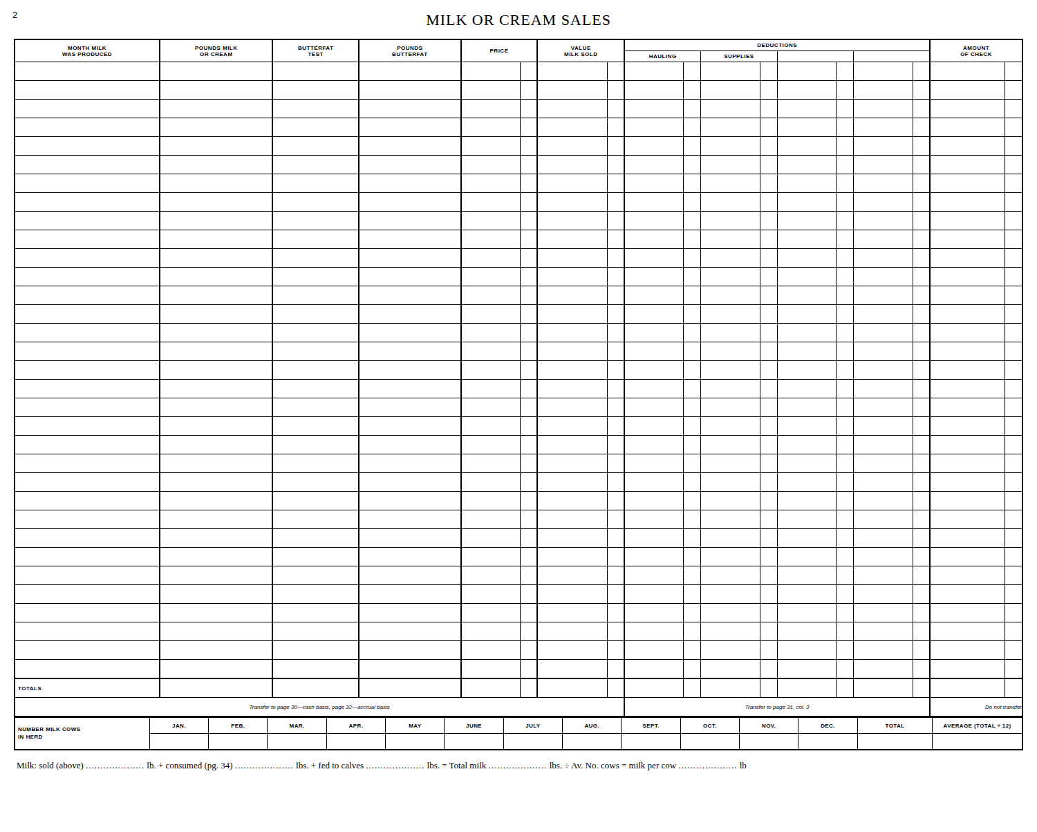2
MILK OR CREAM SALES
| MONTH MILK WAS PRODUCED | POUNDS MILK OR CREAM | BUTTERFAT TEST | POUNDS BUTTERFAT | PRICE | VALUE MILK SOLD | DEDUCTIONS | AMOUNT OF CHECK |
| --- | --- | --- | --- | --- | --- | --- | --- |
| HAULING | SUPPLIES | | |
| TOTALS | | | | | | | | | | | | | | | | | |
| Transfer to page 30—cash basis, page 32—accrual basis | Transfer to page 31, col. 3 | Do not transfer |
| NUMBER MILK COWS IN HERD | JAN. | FEB. | MAR. | APR. | MAY | JUNE | JULY | AUG. | SEPT. | OCT. | NOV. | DEC. | TOTAL | AVERAGE (TOTAL ÷ 12) |
Milk: sold (above) .................... lb. + consumed (pg. 34) .................... lbs. + fed to calves .................... lbs. = Total milk .................... lbs. ÷ Av. No. cows = milk per cow .................... lb